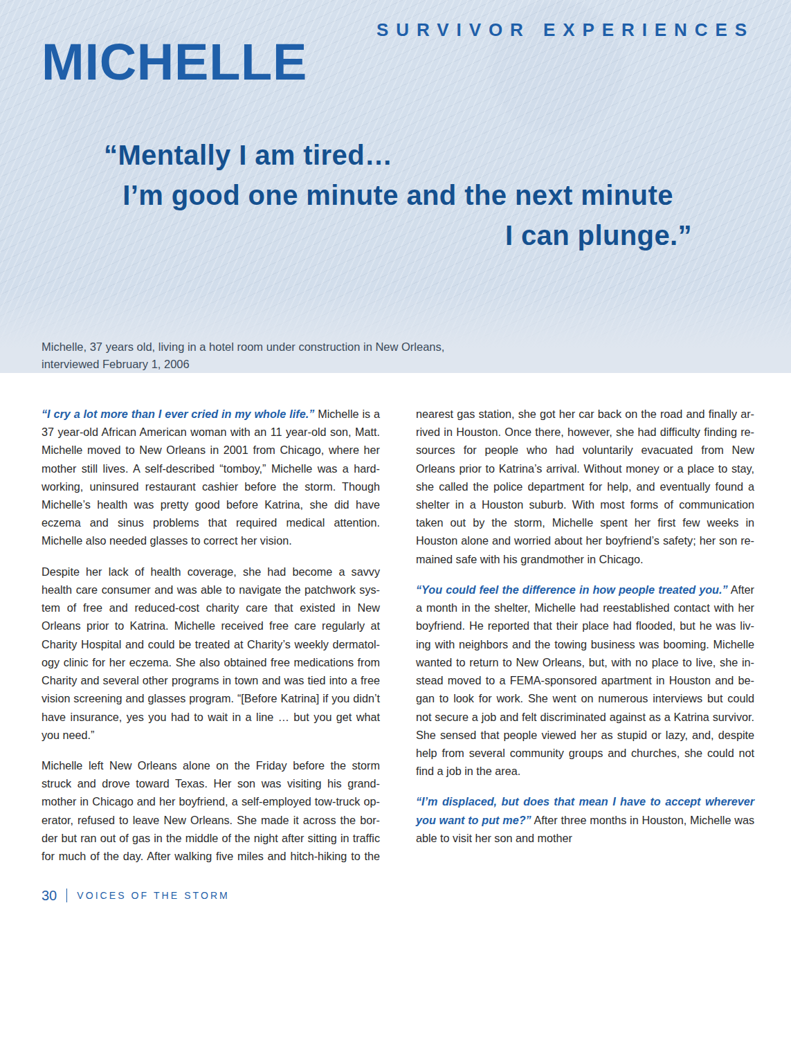Survivor Experiences
Michelle
“Mentally I am tired… I’m good one minute and the next minute I can plunge.”
Michelle, 37 years old, living in a hotel room under construction in New Orleans,
interviewed February 1, 2006
“I cry a lot more than I ever cried in my whole life.” Michelle is a 37 year-old African American woman with an 11 year-old son, Matt. Michelle moved to New Orleans in 2001 from Chicago, where her mother still lives. A self-described “tomboy,” Michelle was a hard-working, uninsured restaurant cashier before the storm. Though Michelle’s health was pretty good before Katrina, she did have eczema and sinus problems that required medical attention. Michelle also needed glasses to correct her vision.
Despite her lack of health coverage, she had become a savvy health care consumer and was able to navigate the patchwork system of free and reduced-cost charity care that existed in New Orleans prior to Katrina. Michelle received free care regularly at Charity Hospital and could be treated at Charity’s weekly dermatology clinic for her eczema. She also obtained free medications from Charity and several other programs in town and was tied into a free vision screening and glasses program. “[Before Katrina] if you didn’t have insurance, yes you had to wait in a line … but you get what you need.”
Michelle left New Orleans alone on the Friday before the storm struck and drove toward Texas. Her son was visiting his grandmother in Chicago and her boyfriend, a self-employed tow-truck operator, refused to leave New Orleans. She made it across the border but ran out of gas in the middle of the night after sitting in traffic for much of the day. After walking five miles and hitch-hiking to the nearest gas station, she got her car back on the road and finally arrived in Houston. Once there, however, she had difficulty finding resources for people who had voluntarily evacuated from New Orleans prior to Katrina’s arrival. Without money or a place to stay, she called the police department for help, and eventually found a shelter in a Houston suburb. With most forms of communication taken out by the storm, Michelle spent her first few weeks in Houston alone and worried about her boyfriend’s safety; her son remained safe with his grandmother in Chicago.
“You could feel the difference in how people treated you.” After a month in the shelter, Michelle had reestablished contact with her boyfriend. He reported that their place had flooded, but he was living with neighbors and the towing business was booming. Michelle wanted to return to New Orleans, but, with no place to live, she instead moved to a FEMA-sponsored apartment in Houston and began to look for work. She went on numerous interviews but could not secure a job and felt discriminated against as a Katrina survivor. She sensed that people viewed her as stupid or lazy, and, despite help from several community groups and churches, she could not find a job in the area.
“I’m displaced, but does that mean I have to accept wherever you want to put me?” After three months in Houston, Michelle was able to visit her son and mother
30 Voices of the Storm